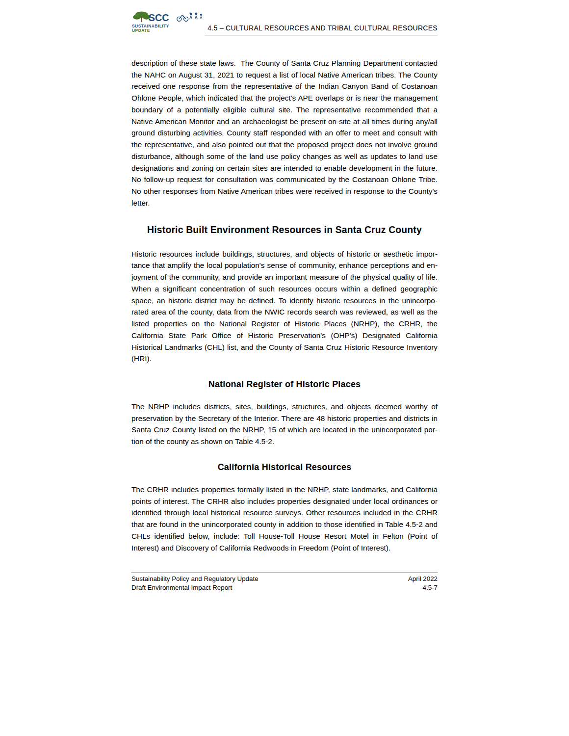SCC SUSTAINABILITY UPDATE
4.5 – CULTURAL RESOURCES AND TRIBAL CULTURAL RESOURCES
description of these state laws. The County of Santa Cruz Planning Department contacted the NAHC on August 31, 2021 to request a list of local Native American tribes. The County received one response from the representative of the Indian Canyon Band of Costanoan Ohlone People, which indicated that the project's APE overlaps or is near the management boundary of a potentially eligible cultural site. The representative recommended that a Native American Monitor and an archaeologist be present on-site at all times during any/all ground disturbing activities. County staff responded with an offer to meet and consult with the representative, and also pointed out that the proposed project does not involve ground disturbance, although some of the land use policy changes as well as updates to land use designations and zoning on certain sites are intended to enable development in the future. No follow-up request for consultation was communicated by the Costanoan Ohlone Tribe. No other responses from Native American tribes were received in response to the County's letter.
Historic Built Environment Resources in Santa Cruz County
Historic resources include buildings, structures, and objects of historic or aesthetic importance that amplify the local population's sense of community, enhance perceptions and enjoyment of the community, and provide an important measure of the physical quality of life. When a significant concentration of such resources occurs within a defined geographic space, an historic district may be defined. To identify historic resources in the unincorporated area of the county, data from the NWIC records search was reviewed, as well as the listed properties on the National Register of Historic Places (NRHP), the CRHR, the California State Park Office of Historic Preservation's (OHP's) Designated California Historical Landmarks (CHL) list, and the County of Santa Cruz Historic Resource Inventory (HRI).
National Register of Historic Places
The NRHP includes districts, sites, buildings, structures, and objects deemed worthy of preservation by the Secretary of the Interior. There are 48 historic properties and districts in Santa Cruz County listed on the NRHP, 15 of which are located in the unincorporated portion of the county as shown on Table 4.5-2.
California Historical Resources
The CRHR includes properties formally listed in the NRHP, state landmarks, and California points of interest. The CRHR also includes properties designated under local ordinances or identified through local historical resource surveys. Other resources included in the CRHR that are found in the unincorporated county in addition to those identified in Table 4.5-2 and CHLs identified below, include: Toll House-Toll House Resort Motel in Felton (Point of Interest) and Discovery of California Redwoods in Freedom (Point of Interest).
Sustainability Policy and Regulatory Update
April 2022
Draft Environmental Impact Report
4.5-7